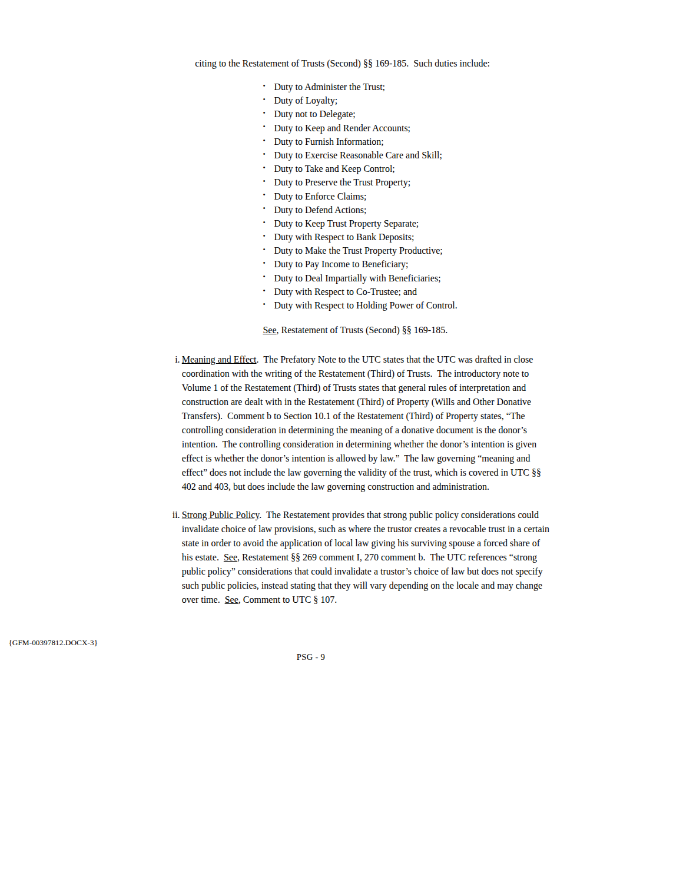citing to the Restatement of Trusts (Second) §§ 169-185. Such duties include:
Duty to Administer the Trust;
Duty of Loyalty;
Duty not to Delegate;
Duty to Keep and Render Accounts;
Duty to Furnish Information;
Duty to Exercise Reasonable Care and Skill;
Duty to Take and Keep Control;
Duty to Preserve the Trust Property;
Duty to Enforce Claims;
Duty to Defend Actions;
Duty to Keep Trust Property Separate;
Duty with Respect to Bank Deposits;
Duty to Make the Trust Property Productive;
Duty to Pay Income to Beneficiary;
Duty to Deal Impartially with Beneficiaries;
Duty with Respect to Co-Trustee; and
Duty with Respect to Holding Power of Control.
See, Restatement of Trusts (Second) §§ 169-185.
Meaning and Effect. The Prefatory Note to the UTC states that the UTC was drafted in close coordination with the writing of the Restatement (Third) of Trusts. The introductory note to Volume 1 of the Restatement (Third) of Trusts states that general rules of interpretation and construction are dealt with in the Restatement (Third) of Property (Wills and Other Donative Transfers). Comment b to Section 10.1 of the Restatement (Third) of Property states, “The controlling consideration in determining the meaning of a donative document is the donor’s intention. The controlling consideration in determining whether the donor’s intention is given effect is whether the donor’s intention is allowed by law.” The law governing “meaning and effect” does not include the law governing the validity of the trust, which is covered in UTC §§ 402 and 403, but does include the law governing construction and administration.
Strong Public Policy. The Restatement provides that strong public policy considerations could invalidate choice of law provisions, such as where the trustor creates a revocable trust in a certain state in order to avoid the application of local law giving his surviving spouse a forced share of his estate. See, Restatement §§ 269 comment I, 270 comment b. The UTC references “strong public policy” considerations that could invalidate a trustor’s choice of law but does not specify such public policies, instead stating that they will vary depending on the locale and may change over time. See, Comment to UTC § 107.
{GFM-00397812.DOCX-3}
PSG - 9